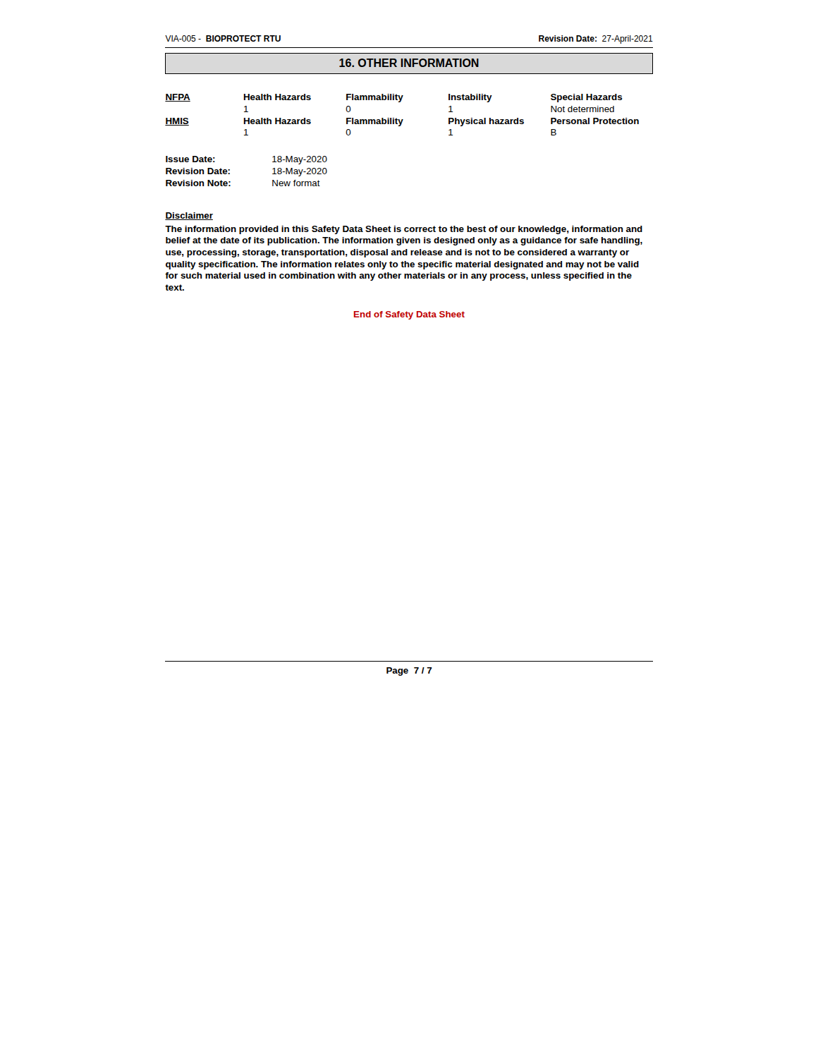VIA-005 - BIOPROTECT RTU
Revision Date: 27-April-2021
16. OTHER INFORMATION
| NFPA | Health Hazards | Flammability | Instability | Special Hazards |
| | 1 | 0 | 1 | Not determined |
| HMIS | Health Hazards | Flammability | Physical hazards | Personal Protection |
| | 1 | 0 | 1 | B |
| Issue Date: | 18-May-2020 |
| Revision Date: | 18-May-2020 |
| Revision Note: | New format |
Disclaimer
The information provided in this Safety Data Sheet is correct to the best of our knowledge, information and belief at the date of its publication. The information given is designed only as a guidance for safe handling, use, processing, storage, transportation, disposal and release and is not to be considered a warranty or quality specification. The information relates only to the specific material designated and may not be valid for such material used in combination with any other materials or in any process, unless specified in the text.
End of Safety Data Sheet
Page 7 / 7